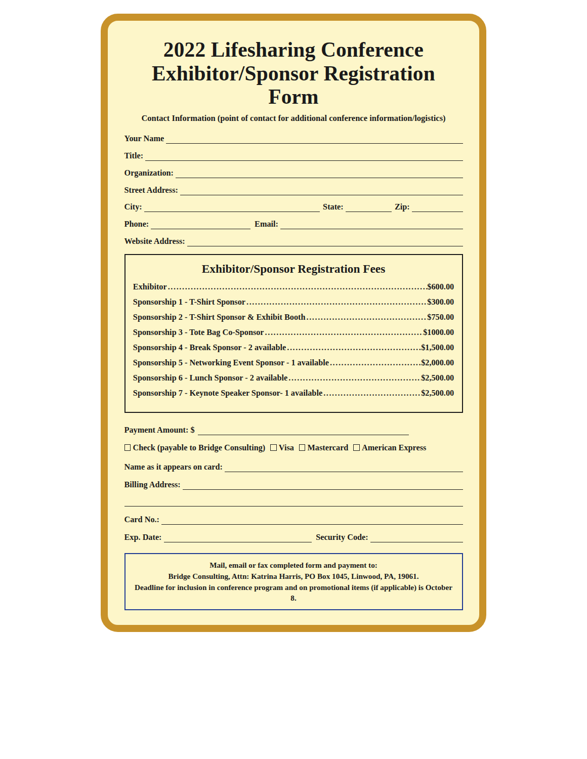2022 Lifesharing Conference
Exhibitor/Sponsor Registration Form
Contact Information (point of contact for additional conference information/logistics)
Your Name
Title:
Organization:
Street Address:
City: State: Zip:
Phone: Email:
Website Address:
Exhibitor/Sponsor Registration Fees
Exhibitor.................................................................................................................................................$600.00
Sponsorship 1 - T-Shirt Sponsor.................................................................................................................................................$300.00
Sponsorship 2 - T-Shirt Sponsor & Exhibit Booth.................................................................................................................................................$750.00
Sponsorship 3 - Tote Bag Co-Sponsor.................................................................................................................................................$1000.00
Sponsorship 4 - Break Sponsor - 2 available.................................................................................................................................................$1,500.00
Sponsorship 5 - Networking Event Sponsor - 1 available.................................................................................................................................................$2,000.00
Sponsorship 6 - Lunch Sponsor - 2 available.................................................................................................................................................$2,500.00
Sponsorship 7 - Keynote Speaker Sponsor- 1 available.................................................................................................................................................$2,500.00
Payment Amount: $
Check (payable to Bridge Consulting) Visa Mastercard American Express
Name as it appears on card:
Billing Address:
Card No.:
Exp. Date: Security Code:
Mail, email or fax completed form and payment to:
Bridge Consulting, Attn: Katrina Harris, PO Box 1045, Linwood, PA, 19061.
Deadline for inclusion in conference program and on promotional items (if applicable) is October 8.